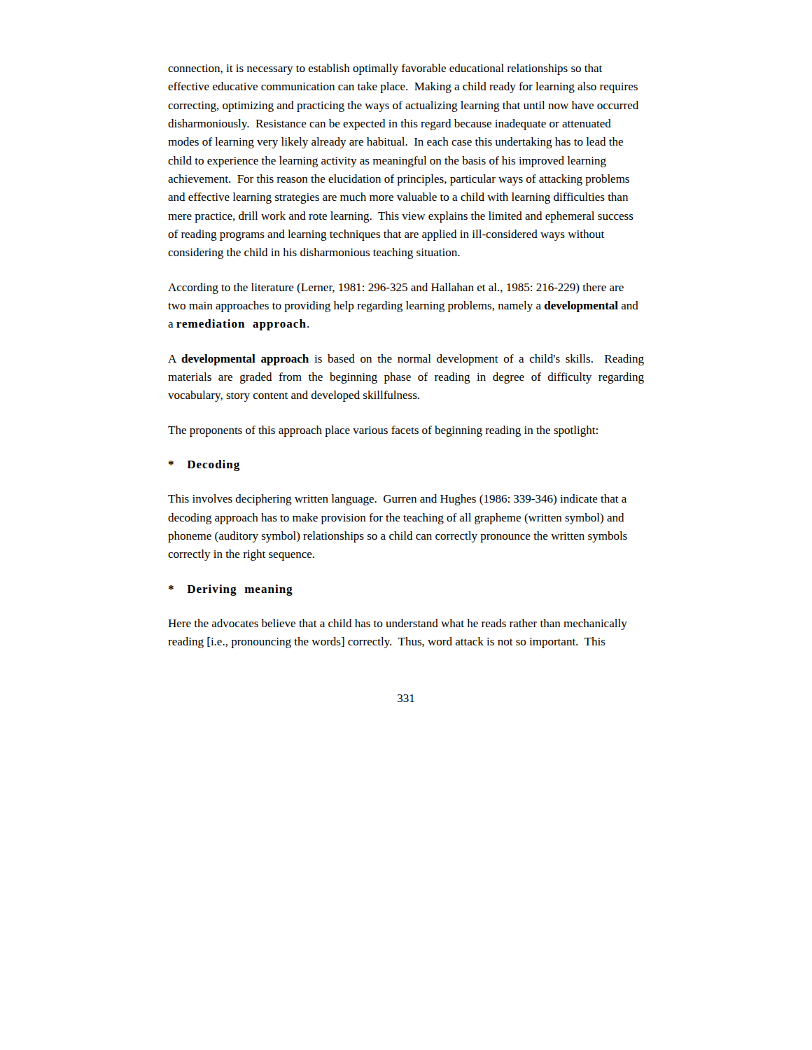connection, it is necessary to establish optimally favorable educational relationships so that effective educative communication can take place. Making a child ready for learning also requires correcting, optimizing and practicing the ways of actualizing learning that until now have occurred disharmoniously. Resistance can be expected in this regard because inadequate or attenuated modes of learning very likely already are habitual. In each case this undertaking has to lead the child to experience the learning activity as meaningful on the basis of his improved learning achievement. For this reason the elucidation of principles, particular ways of attacking problems and effective learning strategies are much more valuable to a child with learning difficulties than mere practice, drill work and rote learning. This view explains the limited and ephemeral success of reading programs and learning techniques that are applied in ill-considered ways without considering the child in his disharmonious teaching situation.
According to the literature (Lerner, 1981: 296-325 and Hallahan et al., 1985: 216-229) there are two main approaches to providing help regarding learning problems, namely a developmental and a remediation approach.
A developmental approach is based on the normal development of a child's skills. Reading materials are graded from the beginning phase of reading in degree of difficulty regarding vocabulary, story content and developed skillfulness.
The proponents of this approach place various facets of beginning reading in the spotlight:
*Decoding
This involves deciphering written language. Gurren and Hughes (1986: 339-346) indicate that a decoding approach has to make provision for the teaching of all grapheme (written symbol) and phoneme (auditory symbol) relationships so a child can correctly pronounce the written symbols correctly in the right sequence.
*Deriving meaning
Here the advocates believe that a child has to understand what he reads rather than mechanically reading [i.e., pronouncing the words] correctly. Thus, word attack is not so important. This
331